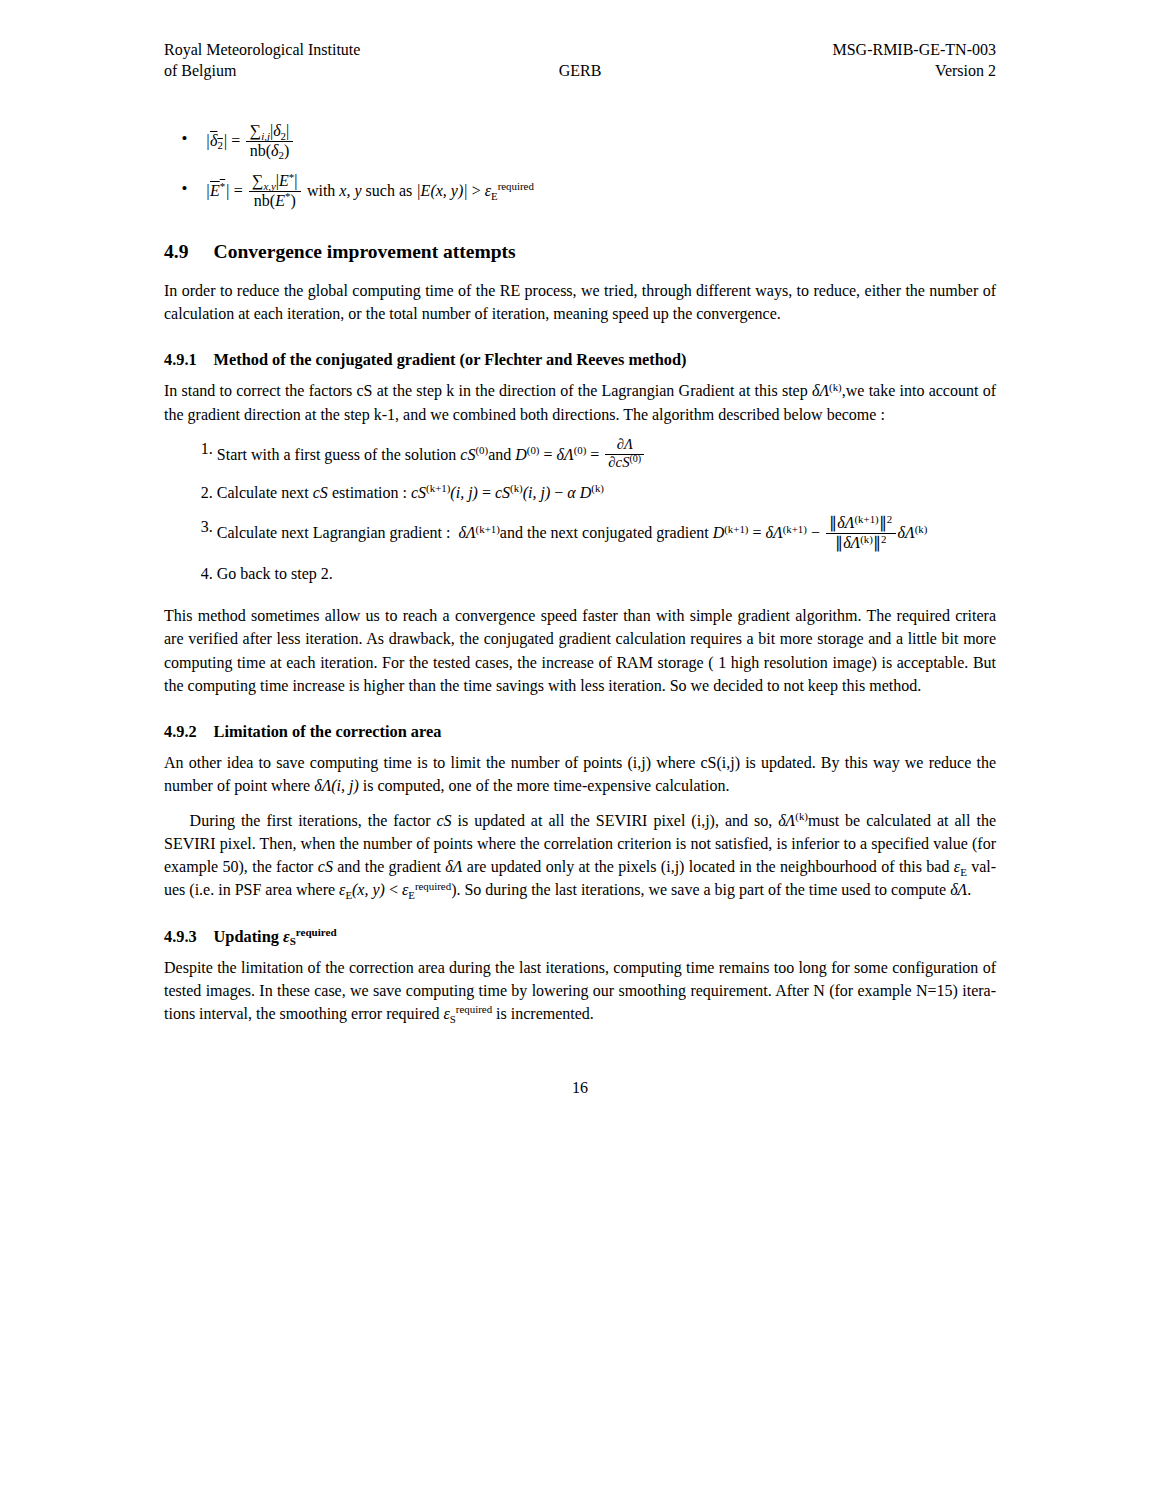| Royal Meteorological Institute | | MSG-RMIB-GE-TN-003 |
| of Belgium | GERB | Version 2 |
|δ2| = ∑i,j|δ2| nb(δ2)
|E*| = ∑x,y|E*| nb(E*) with x, y such as |E(x, y)| > εErequired
4.9 Convergence improvement attempts
In order to reduce the global computing time of the RE process, we tried, through different ways, to reduce, either the number of calculation at each iteration, or the total number of iteration, meaning speed up the convergence.
4.9.1 Method of the conjugated gradient (or Flechter and Reeves method)
In stand to correct the factors cS at the step k in the direction of the Lagrangian Gradient at this step δΛ(k),we take into account of the gradient direction at the step k-1, and we combined both directions. The algorithm described below become :
Start with a first guess of the solution cS(0) and D(0) = δΛ(0) = ∂Λ ∂cS(0)
Calculate next cS estimation : cS(k+1)(i, j) = cS(k)(i, j) − α D(k)
Calculate next Lagrangian gradient : δΛ(k+1) and the next conjugated gradient D(k+1) = δΛ(k+1) − ∥δΛ(k+1)∥2 ∥δΛ(k)∥2 δΛ(k)
Go back to step 2.
This method sometimes allow us to reach a convergence speed faster than with simple gradient algorithm. The required critera are verified after less iteration. As drawback, the conjugated gradient calculation requires a bit more storage and a little bit more computing time at each iteration. For the tested cases, the increase of RAM storage ( 1 high resolution image) is acceptable. But the computing time increase is higher than the time savings with less iteration. So we decided to not keep this method.
4.9.2 Limitation of the correction area
An other idea to save computing time is to limit the number of points (i,j) where cS(i,j) is updated. By this way we reduce the number of point where δΛ(i, j) is computed, one of the more time-expensive calculation.
During the first iterations, the factor cS is updated at all the SEVIRI pixel (i,j), and so, δΛ(k) must be calculated at all the SEVIRI pixel. Then, when the number of points where the correlation criterion is not satisfied, is inferior to a specified value (for example 50), the factor cS and the gradient δΛ are updated only at the pixels (i,j) located in the neighbourhood of this bad εE values (i.e. in PSF area where εE(x, y) < εErequired). So during the last iterations, we save a big part of the time used to compute δΛ.
4.9.3 Updating εSrequired
Despite the limitation of the correction area during the last iterations, computing time remains too long for some configuration of tested images. In these case, we save computing time by lowering our smoothing requirement. After N (for example N=15) iterations interval, the smoothing error required εSrequired is incremented.
16